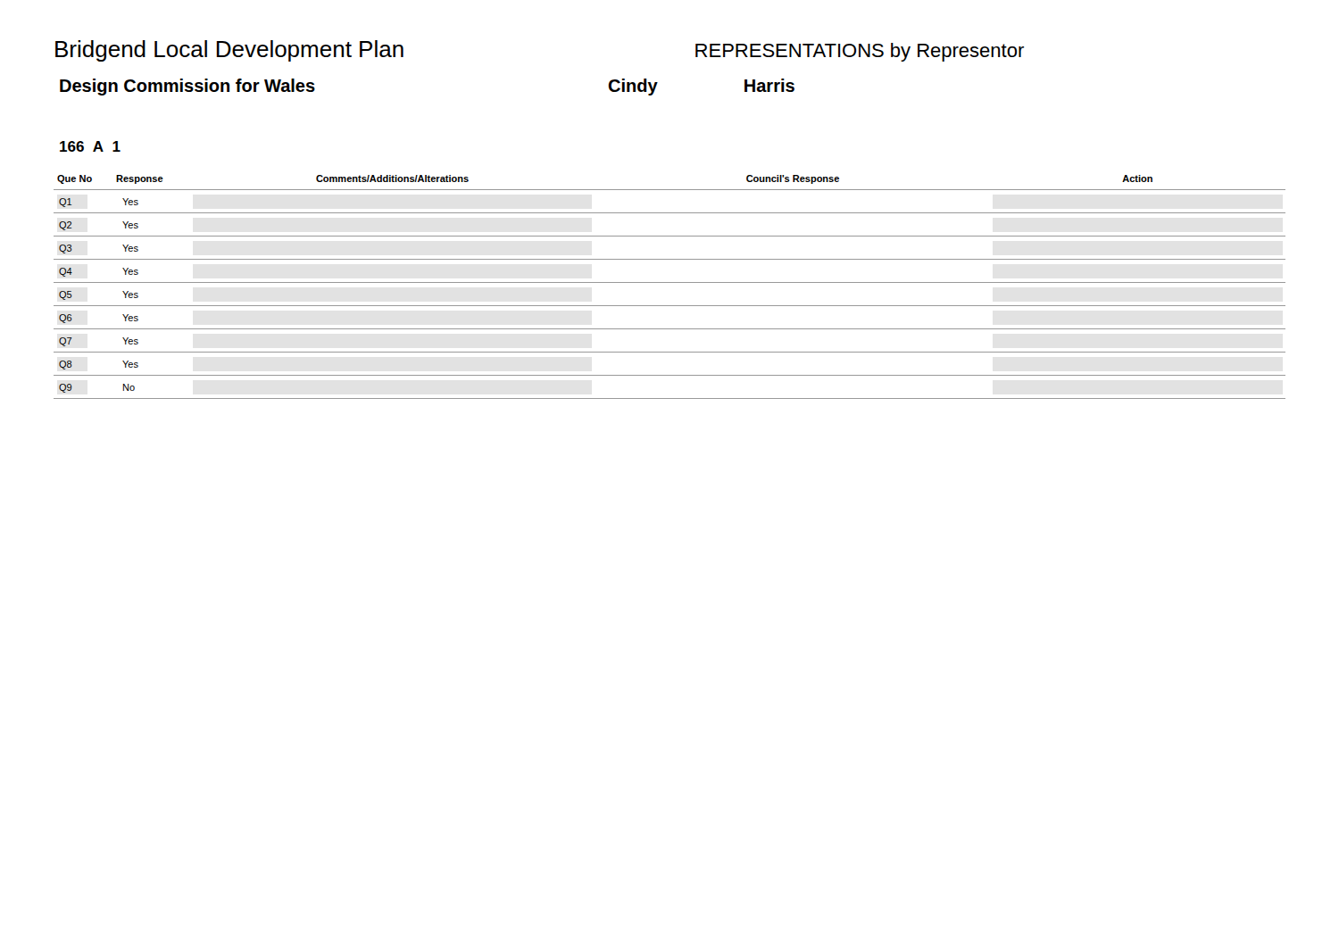Bridgend Local Development Plan REPRESENTATIONS by Representor
Design Commission for Wales Cindy Harris
166 A 1
| Que No | Response | Comments/Additions/Alterations | Council's Response | Action |
| --- | --- | --- | --- | --- |
| Q1 | Yes | | | |
| Q2 | Yes | | | |
| Q3 | Yes | | | |
| Q4 | Yes | | | |
| Q5 | Yes | | | |
| Q6 | Yes | | | |
| Q7 | Yes | | | |
| Q8 | Yes | | | |
| Q9 | No | | | |